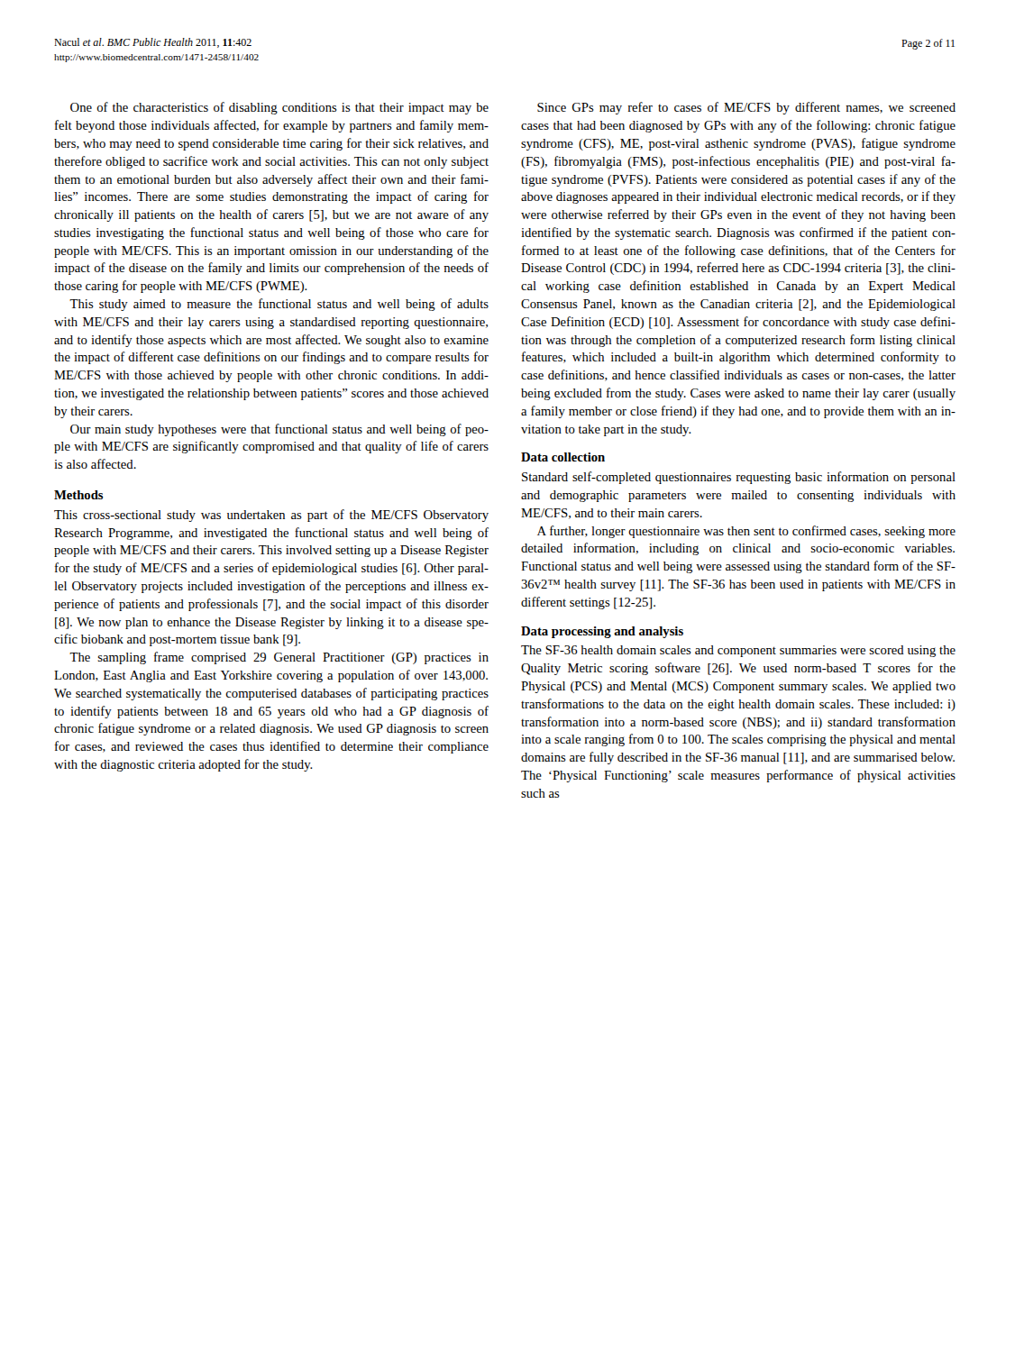Nacul et al. BMC Public Health 2011, 11:402
http://www.biomedcentral.com/1471-2458/11/402
Page 2 of 11
One of the characteristics of disabling conditions is that their impact may be felt beyond those individuals affected, for example by partners and family members, who may need to spend considerable time caring for their sick relatives, and therefore obliged to sacrifice work and social activities. This can not only subject them to an emotional burden but also adversely affect their own and their families” incomes. There are some studies demonstrating the impact of caring for chronically ill patients on the health of carers [5], but we are not aware of any studies investigating the functional status and well being of those who care for people with ME/CFS. This is an important omission in our understanding of the impact of the disease on the family and limits our comprehension of the needs of those caring for people with ME/CFS (PWME).
This study aimed to measure the functional status and well being of adults with ME/CFS and their lay carers using a standardised reporting questionnaire, and to identify those aspects which are most affected. We sought also to examine the impact of different case definitions on our findings and to compare results for ME/CFS with those achieved by people with other chronic conditions. In addition, we investigated the relationship between patients” scores and those achieved by their carers.
Our main study hypotheses were that functional status and well being of people with ME/CFS are significantly compromised and that quality of life of carers is also affected.
Methods
This cross-sectional study was undertaken as part of the ME/CFS Observatory Research Programme, and investigated the functional status and well being of people with ME/CFS and their carers. This involved setting up a Disease Register for the study of ME/CFS and a series of epidemiological studies [6]. Other parallel Observatory projects included investigation of the perceptions and illness experience of patients and professionals [7], and the social impact of this disorder [8]. We now plan to enhance the Disease Register by linking it to a disease specific biobank and post-mortem tissue bank [9].
The sampling frame comprised 29 General Practitioner (GP) practices in London, East Anglia and East Yorkshire covering a population of over 143,000. We searched systematically the computerised databases of participating practices to identify patients between 18 and 65 years old who had a GP diagnosis of chronic fatigue syndrome or a related diagnosis. We used GP diagnosis to screen for cases, and reviewed the cases thus identified to determine their compliance with the diagnostic criteria adopted for the study.
Since GPs may refer to cases of ME/CFS by different names, we screened cases that had been diagnosed by GPs with any of the following: chronic fatigue syndrome (CFS), ME, post-viral asthenic syndrome (PVAS), fatigue syndrome (FS), fibromyalgia (FMS), post-infectious encephalitis (PIE) and post-viral fatigue syndrome (PVFS). Patients were considered as potential cases if any of the above diagnoses appeared in their individual electronic medical records, or if they were otherwise referred by their GPs even in the event of they not having been identified by the systematic search. Diagnosis was confirmed if the patient conformed to at least one of the following case definitions, that of the Centers for Disease Control (CDC) in 1994, referred here as CDC-1994 criteria [3], the clinical working case definition established in Canada by an Expert Medical Consensus Panel, known as the Canadian criteria [2], and the Epidemiological Case Definition (ECD) [10]. Assessment for concordance with study case definition was through the completion of a computerized research form listing clinical features, which included a built-in algorithm which determined conformity to case definitions, and hence classified individuals as cases or non-cases, the latter being excluded from the study. Cases were asked to name their lay carer (usually a family member or close friend) if they had one, and to provide them with an invitation to take part in the study.
Data collection
Standard self-completed questionnaires requesting basic information on personal and demographic parameters were mailed to consenting individuals with ME/CFS, and to their main carers.
A further, longer questionnaire was then sent to confirmed cases, seeking more detailed information, including on clinical and socio-economic variables. Functional status and well being were assessed using the standard form of the SF-36v2™ health survey [11]. The SF-36 has been used in patients with ME/CFS in different settings [12-25].
Data processing and analysis
The SF-36 health domain scales and component summaries were scored using the Quality Metric scoring software [26]. We used norm-based T scores for the Physical (PCS) and Mental (MCS) Component summary scales. We applied two transformations to the data on the eight health domain scales. These included: i) transformation into a norm-based score (NBS); and ii) standard transformation into a scale ranging from 0 to 100. The scales comprising the physical and mental domains are fully described in the SF-36 manual [11], and are summarised below. The ‘Physical Functioning’ scale measures performance of physical activities such as